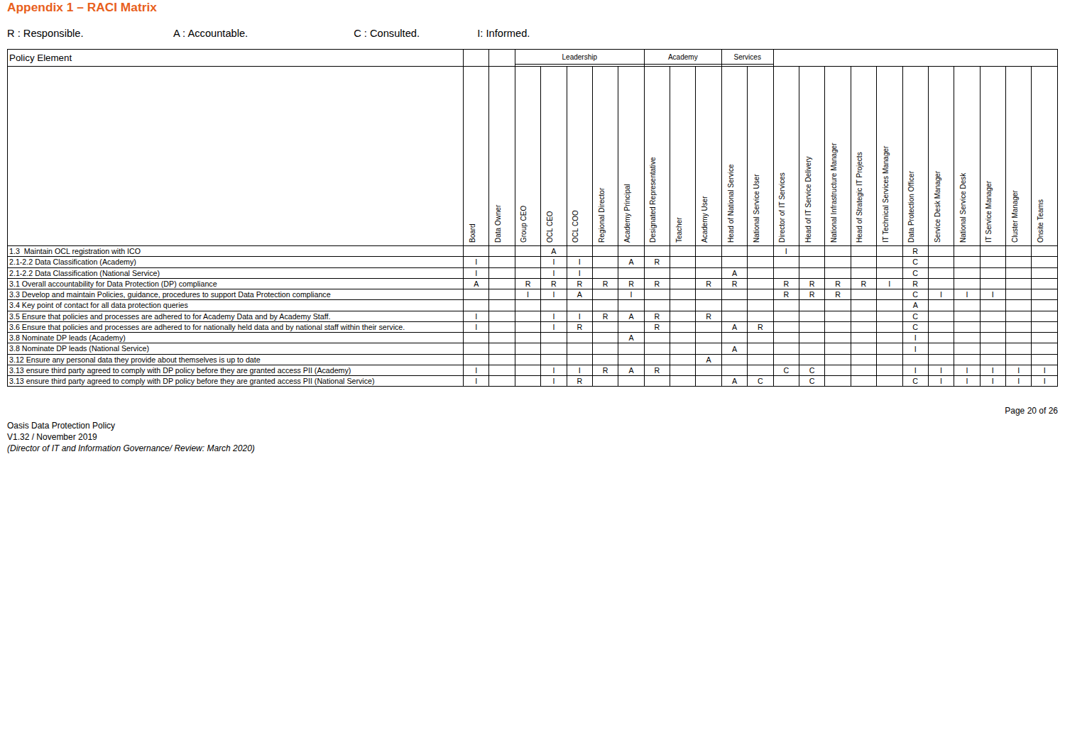Appendix 1 – RACI Matrix
R : Responsible. A : Accountable. C : Consulted. I: Informed.
| Policy Element | | | Leadership | Academy | Services | |
| --- | --- | --- | --- | --- | --- | --- |
| | Board | Data Owner | Group CEO | OCL CEO | OCL COO | Regional Director | Academy Principal | Designated Representative | Teacher | Academy User | Head of National Service | National Service User | Director of IT Services | Head of IT Service Delivery | National Infrastructure Manager | Head of Strategic IT Projects | IT Technical Services Manager | Data Protection Officer | Service Desk Manager | National Service Desk | IT Service Manager | Cluster Manager | Onsite Teams |
| 1.3 Maintain OCL registration with ICO | | | | A | | | | | | | | | I | | | | | R | | | | | |
| 2.1-2.2 Data Classification (Academy) | I | | | I | I | | A | R | | | | | | | | | | C | | | | | |
| 2.1-2.2 Data Classification (National Service) | I | | | I | I | | | | | | A | | | | | | | C | | | | | |
| 3.1 Overall accountability for Data Protection (DP) compliance | A | | R | R | R | R | R | R | | R | R | | R | R | R | R | I | R | | | | | |
| 3.3 Develop and maintain Policies, guidance, procedures to support Data Protection compliance | | | I | I | A | | I | | | | | | R | R | R | | | C | I | I | I | | |
| 3.4 Key point of contact for all data protection queries | | | | | | | | | | | | | | | | | | A | | | | | |
| 3.5 Ensure that policies and processes are adhered to for Academy Data and by Academy Staff. | I | | | I | I | R | A | R | | R | | | | | | | | C | | | | | |
| 3.6 Ensure that policies and processes are adhered to for nationally held data and by national staff within their service. | I | | | I | R | | | R | | | A | R | | | | | | C | | | | | |
| 3.8 Nominate DP leads (Academy) | | | | | | | A | | | | | | | | | | | I | | | | | |
| 3.8 Nominate DP leads (National Service) | | | | | | | | | | | A | | | | | | | I | | | | | |
| 3.12 Ensure any personal data they provide about themselves is up to date | | | | | | | | | | A | | | | | | | | | | | | | |
| 3.13 ensure third party agreed to comply with DP policy before they are granted access PII (Academy) | I | | | I | I | R | A | R | | | | | C | C | | | | I | I | I | I | I | I |
| 3.13 ensure third party agreed to comply with DP policy before they are granted access PII (National Service) | I | | | I | R | | | | | | A | C | | C | | | | C | I | I | I | I | I |
Page 20 of 26
Oasis Data Protection Policy
V1.32 / November 2019
(Director of IT and Information Governance/ Review: March 2020)